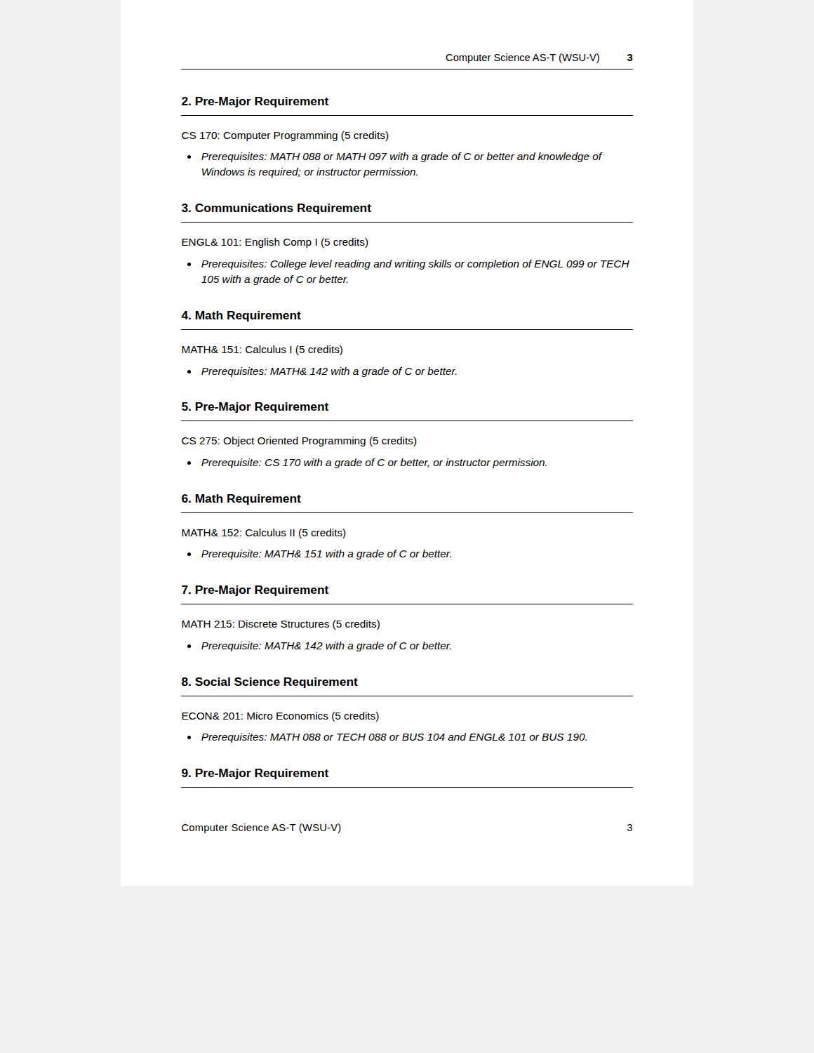Computer Science AS-T (WSU-V) 3
2. Pre-Major Requirement
CS 170: Computer Programming (5 credits)
Prerequisites: MATH 088 or MATH 097 with a grade of C or better and knowledge of Windows is required; or instructor permission.
3. Communications Requirement
ENGL& 101: English Comp I (5 credits)
Prerequisites: College level reading and writing skills or completion of ENGL 099 or TECH 105 with a grade of C or better.
4. Math Requirement
MATH& 151: Calculus I (5 credits)
Prerequisites: MATH& 142 with a grade of C or better.
5. Pre-Major Requirement
CS 275: Object Oriented Programming (5 credits)
Prerequisite: CS 170 with a grade of C or better, or instructor permission.
6. Math Requirement
MATH& 152: Calculus II (5 credits)
Prerequisite: MATH& 151 with a grade of C or better.
7. Pre-Major Requirement
MATH 215: Discrete Structures (5 credits)
Prerequisite: MATH& 142 with a grade of C or better.
8. Social Science Requirement
ECON& 201: Micro Economics (5 credits)
Prerequisites: MATH 088 or TECH 088 or BUS 104 and ENGL& 101 or BUS 190.
9. Pre-Major Requirement
Computer Science AS-T (WSU-V) 3